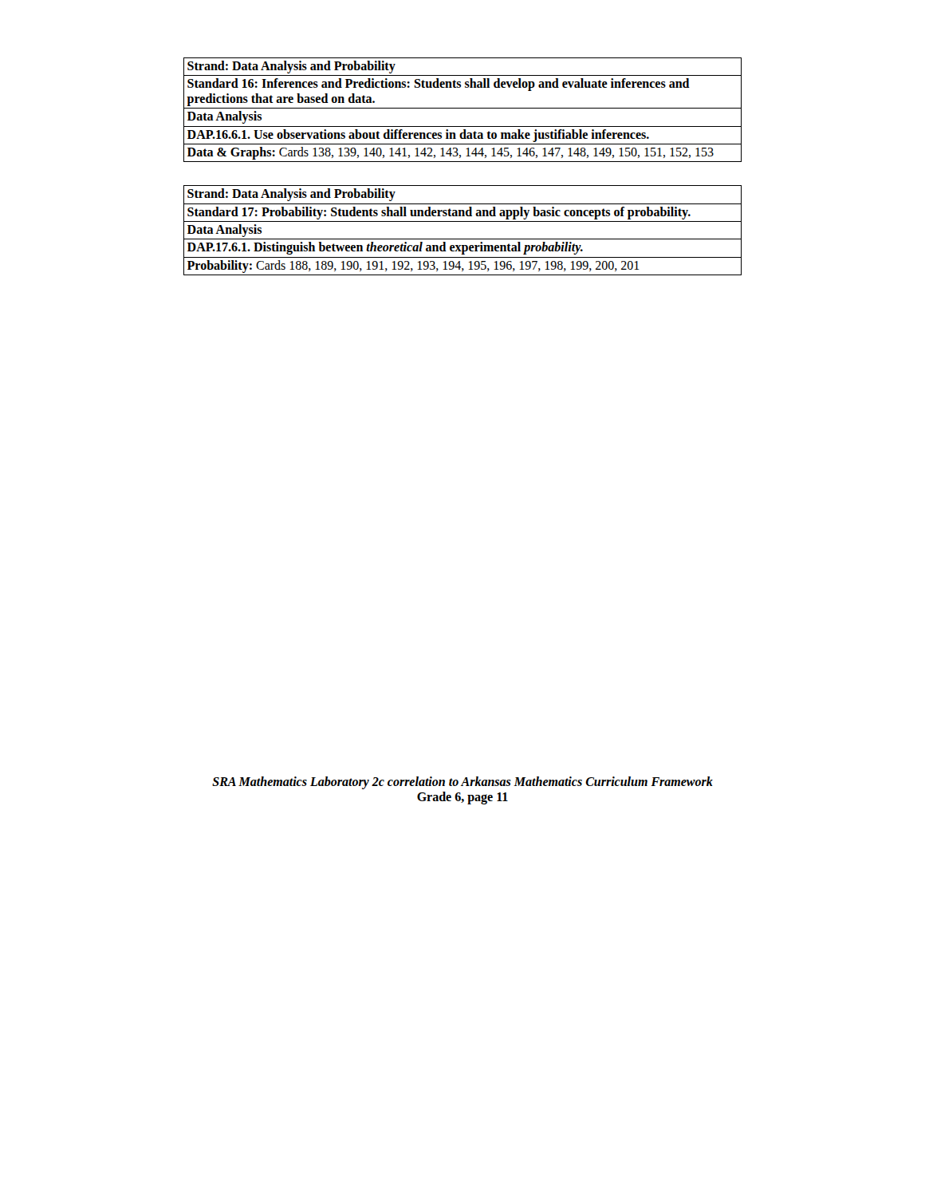| Strand: Data Analysis and Probability |
| Standard 16: Inferences and Predictions: Students shall develop and evaluate inferences and predictions that are based on data. |
| Data Analysis |
| DAP.16.6.1. Use observations about differences in data to make justifiable inferences. |
| Data & Graphs: Cards 138, 139, 140, 141, 142, 143, 144, 145, 146, 147, 148, 149, 150, 151, 152, 153 |
| Strand: Data Analysis and Probability |
| Standard 17: Probability: Students shall understand and apply basic concepts of probability. |
| Data Analysis |
| DAP.17.6.1. Distinguish between theoretical and experimental probability. |
| Probability: Cards 188, 189, 190, 191, 192, 193, 194, 195, 196, 197, 198, 199, 200, 201 |
SRA Mathematics Laboratory 2c correlation to Arkansas Mathematics Curriculum Framework
Grade 6, page 11